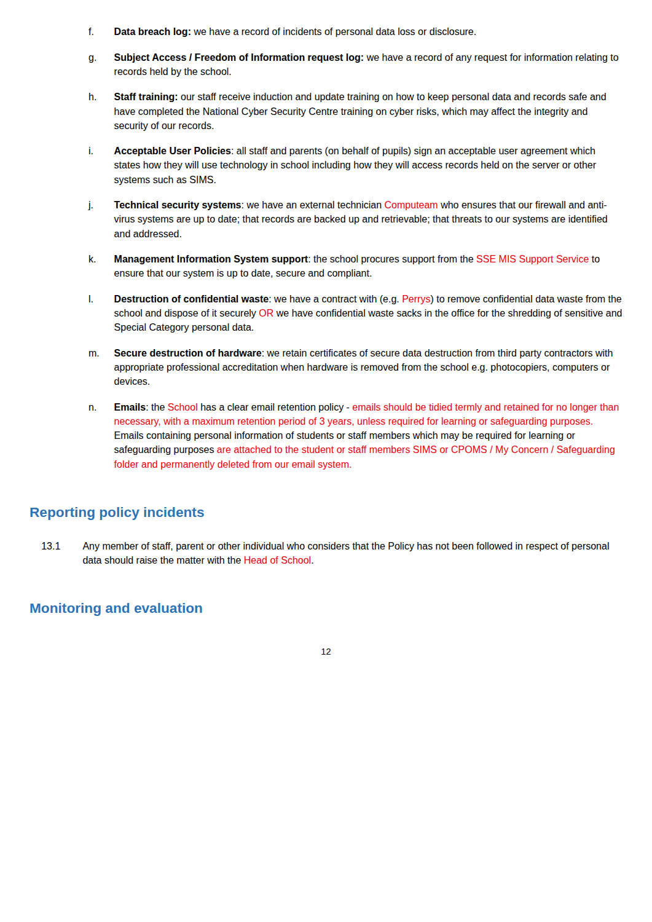f. Data breach log: we have a record of incidents of personal data loss or disclosure.
g. Subject Access / Freedom of Information request log: we have a record of any request for information relating to records held by the school.
h. Staff training: our staff receive induction and update training on how to keep personal data and records safe and have completed the National Cyber Security Centre training on cyber risks, which may affect the integrity and security of our records.
i. Acceptable User Policies: all staff and parents (on behalf of pupils) sign an acceptable user agreement which states how they will use technology in school including how they will access records held on the server or other systems such as SIMS.
j. Technical security systems: we have an external technician Computeam who ensures that our firewall and anti-virus systems are up to date; that records are backed up and retrievable; that threats to our systems are identified and addressed.
k. Management Information System support: the school procures support from the SSE MIS Support Service to ensure that our system is up to date, secure and compliant.
l. Destruction of confidential waste: we have a contract with (e.g. Perrys) to remove confidential data waste from the school and dispose of it securely OR we have confidential waste sacks in the office for the shredding of sensitive and Special Category personal data.
m. Secure destruction of hardware: we retain certificates of secure data destruction from third party contractors with appropriate professional accreditation when hardware is removed from the school e.g. photocopiers, computers or devices.
n. Emails: the School has a clear email retention policy - emails should be tidied termly and retained for no longer than necessary, with a maximum retention period of 3 years, unless required for learning or safeguarding purposes. Emails containing personal information of students or staff members which may be required for learning or safeguarding purposes are attached to the student or staff members SIMS or CPOMS / My Concern / Safeguarding folder and permanently deleted from our email system.
Reporting policy incidents
13.1
Any member of staff, parent or other individual who considers that the Policy has not been followed in respect of personal data should raise the matter with the Head of School.
Monitoring and evaluation
12